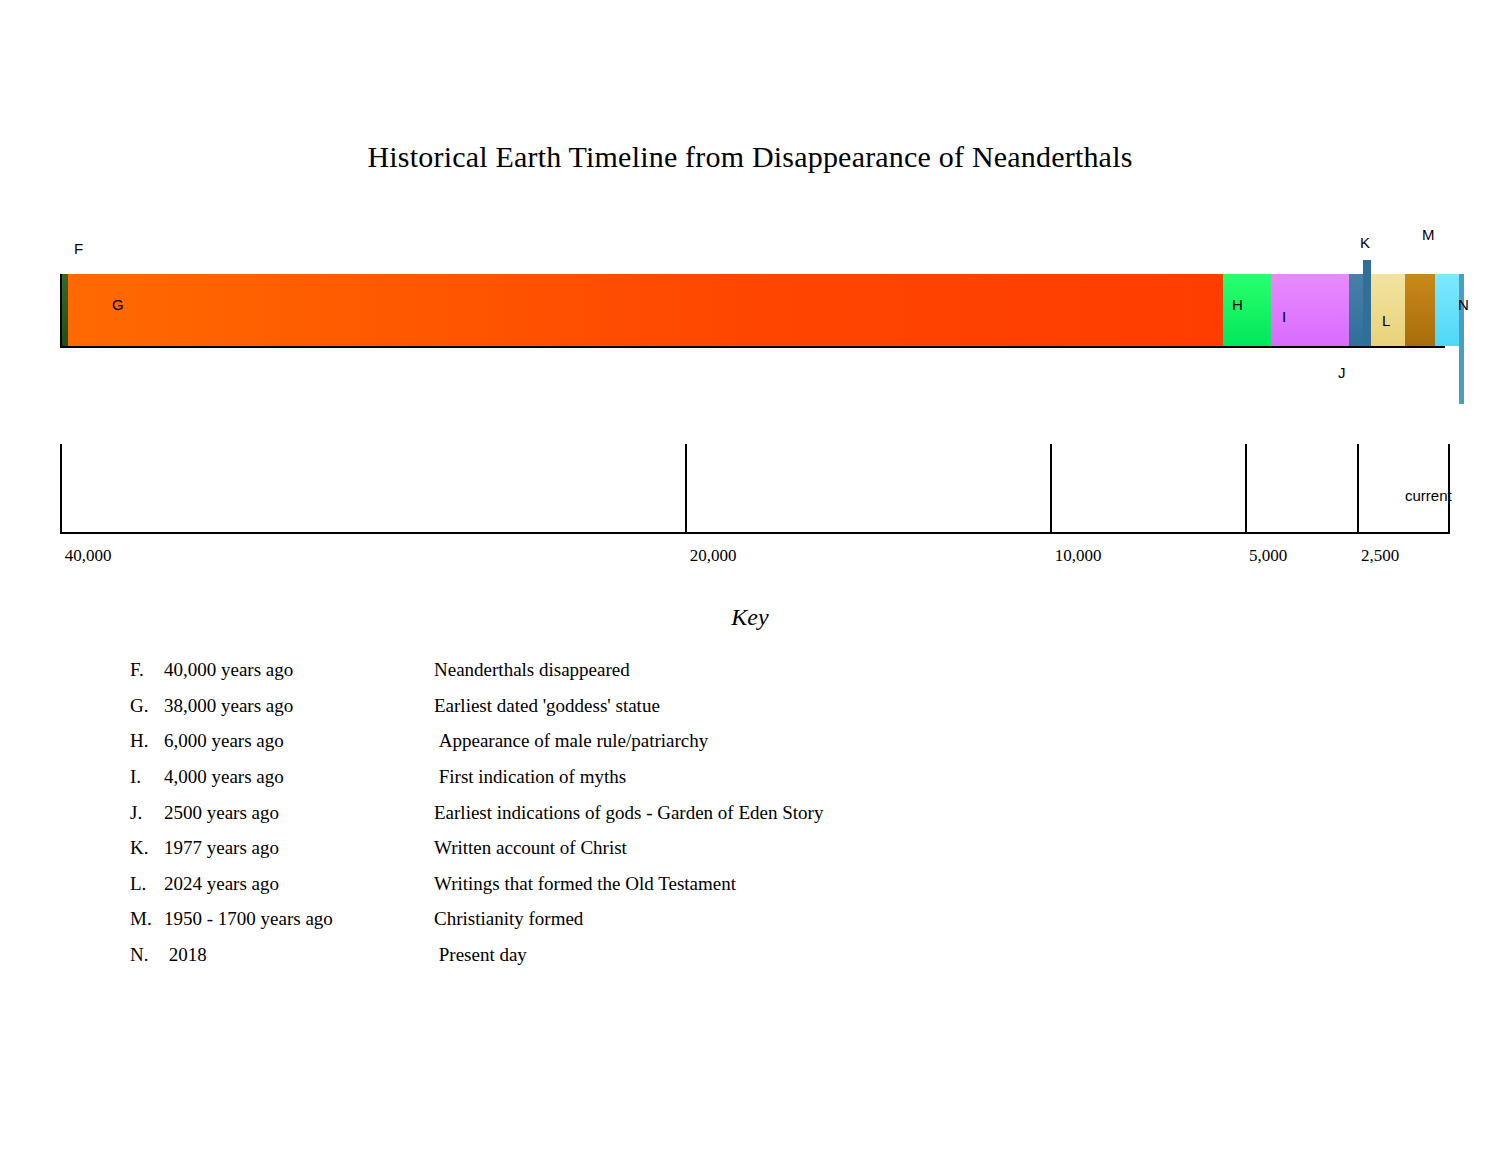Historical Earth Timeline from Disappearance of Neanderthals
F G H I J K L M N
40,000
20,000
10,000
5,000
2,500
current
Key
F. 40,000 years ago Neanderthals disappeared
G. 38,000 years ago Earliest dated 'goddess' statue
H. 6,000 years ago Appearance of male rule/patriarchy
I. 4,000 years ago First indication of myths
J. 2500 years ago Earliest indications of gods - Garden of Eden Story
K. 1977 years ago Written account of Christ
L. 2024 years ago Writings that formed the Old Testament
M. 1950 - 1700 years ago Christianity formed
N. 2018 Present day